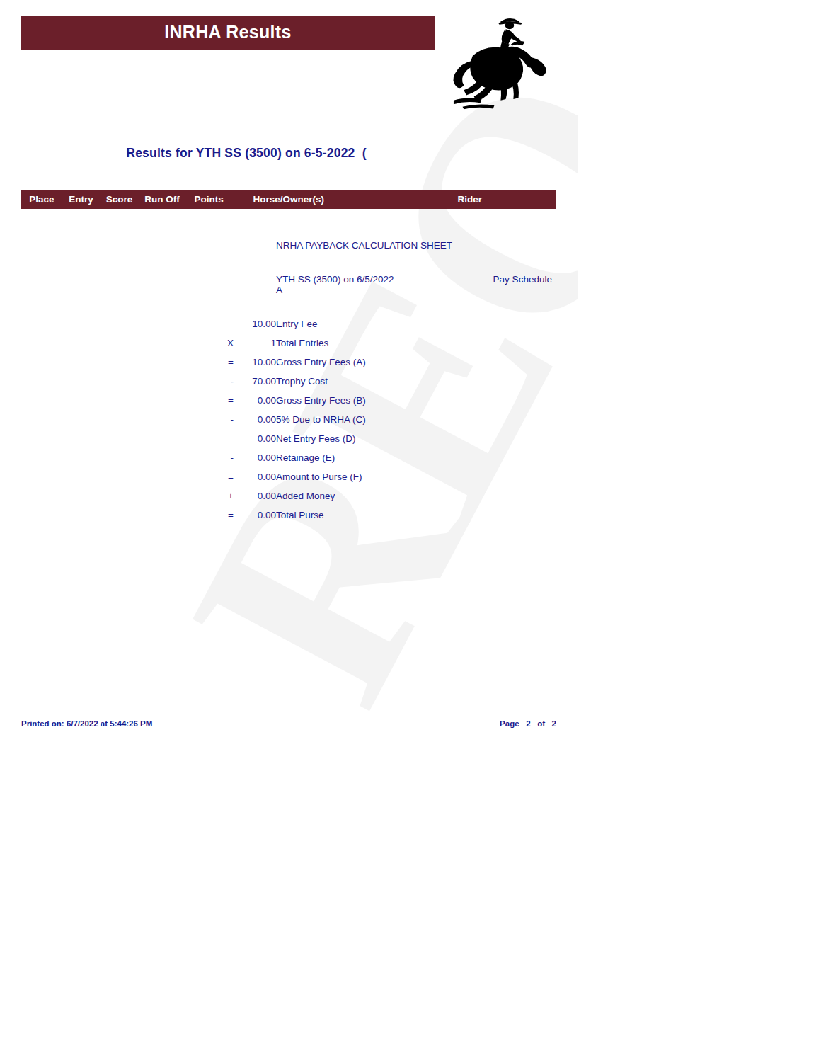REO
INRHA Results
Results for YTH SS (3500) on 6-5-2022 (
Place Entry Score Run Off Points Horse/Owner(s) Rider
| | | NRHA PAYBACK CALCULATION SHEET |
| | | YTH SS (3500) on 6/5/2022 Pay Schedule A |
| | 10.00 | Entry Fee |
| X | 1 | Total Entries |
| = | 10.00 | Gross Entry Fees (A) |
| - | 70.00 | Trophy Cost |
| = | 0.00 | Gross Entry Fees (B) |
| - | 0.00 | 5% Due to NRHA (C) |
| = | 0.00 | Net Entry Fees (D) |
| - | 0.00 | Retainage (E) |
| = | 0.00 | Amount to Purse (F) |
| + | 0.00 | Added Money |
| = | 0.00 | Total Purse |
Printed on: 6/7/2022 at 5:44:26 PM
Page 2 of 2